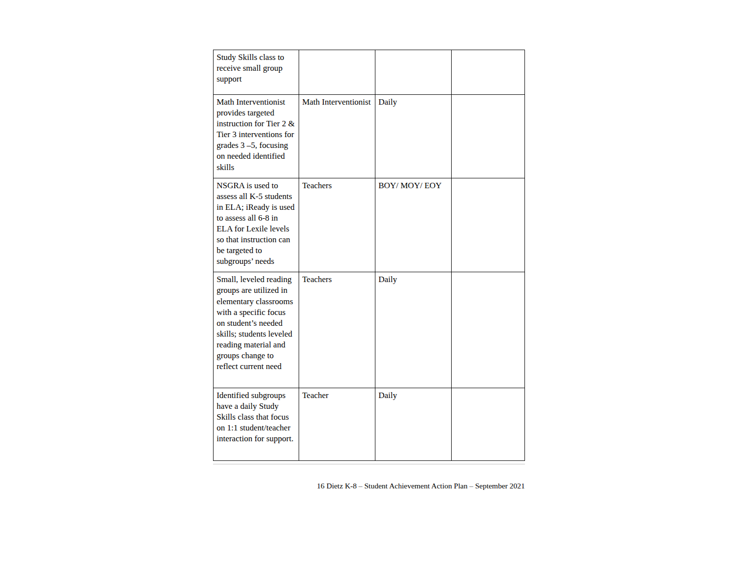| Study Skills class to receive small group support | | | |
| Math Interventionist provides targeted instruction for Tier 2 & Tier 3 interventions for grades 3 –5, focusing on needed identified skills | Math Interventionist | Daily | |
| NSGRA is used to assess all K-5 students in ELA; iReady is used to assess all 6-8 in ELA for Lexile levels so that instruction can be targeted to subgroups’ needs | Teachers | BOY/ MOY/ EOY | |
| Small, leveled reading groups are utilized in elementary classrooms with a specific focus on student’s needed skills; students leveled reading material and groups change to reflect current need | Teachers | Daily | |
| Identified subgroups have a daily Study Skills class that focus on 1:1 student/teacher interaction for support. | Teacher | Daily | |
16 Dietz K-8 – Student Achievement Action Plan – September 2021